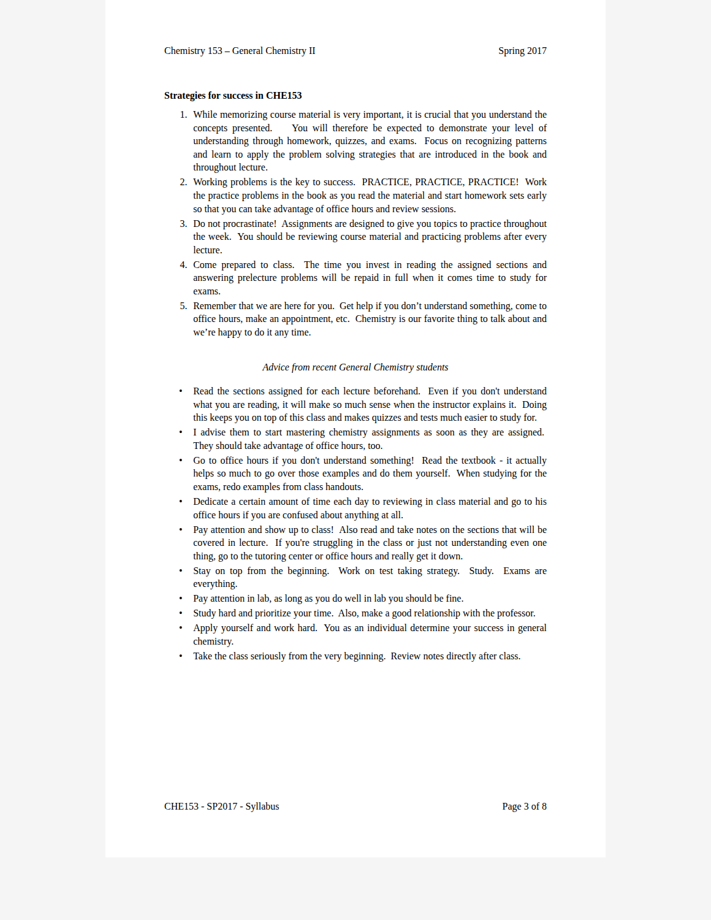Chemistry 153 – General Chemistry II Spring 2017
Strategies for success in CHE153
While memorizing course material is very important, it is crucial that you understand the concepts presented. You will therefore be expected to demonstrate your level of understanding through homework, quizzes, and exams. Focus on recognizing patterns and learn to apply the problem solving strategies that are introduced in the book and throughout lecture.
Working problems is the key to success. PRACTICE, PRACTICE, PRACTICE! Work the practice problems in the book as you read the material and start homework sets early so that you can take advantage of office hours and review sessions.
Do not procrastinate! Assignments are designed to give you topics to practice throughout the week. You should be reviewing course material and practicing problems after every lecture.
Come prepared to class. The time you invest in reading the assigned sections and answering prelecture problems will be repaid in full when it comes time to study for exams.
Remember that we are here for you. Get help if you don’t understand something, come to office hours, make an appointment, etc. Chemistry is our favorite thing to talk about and we’re happy to do it any time.
Advice from recent General Chemistry students
Read the sections assigned for each lecture beforehand. Even if you don't understand what you are reading, it will make so much sense when the instructor explains it. Doing this keeps you on top of this class and makes quizzes and tests much easier to study for.
I advise them to start mastering chemistry assignments as soon as they are assigned. They should take advantage of office hours, too.
Go to office hours if you don't understand something! Read the textbook - it actually helps so much to go over those examples and do them yourself. When studying for the exams, redo examples from class handouts.
Dedicate a certain amount of time each day to reviewing in class material and go to his office hours if you are confused about anything at all.
Pay attention and show up to class! Also read and take notes on the sections that will be covered in lecture. If you're struggling in the class or just not understanding even one thing, go to the tutoring center or office hours and really get it down.
Stay on top from the beginning. Work on test taking strategy. Study. Exams are everything.
Pay attention in lab, as long as you do well in lab you should be fine.
Study hard and prioritize your time. Also, make a good relationship with the professor.
Apply yourself and work hard. You as an individual determine your success in general chemistry.
Take the class seriously from the very beginning. Review notes directly after class.
CHE153 - SP2017 - Syllabus Page 3 of 8